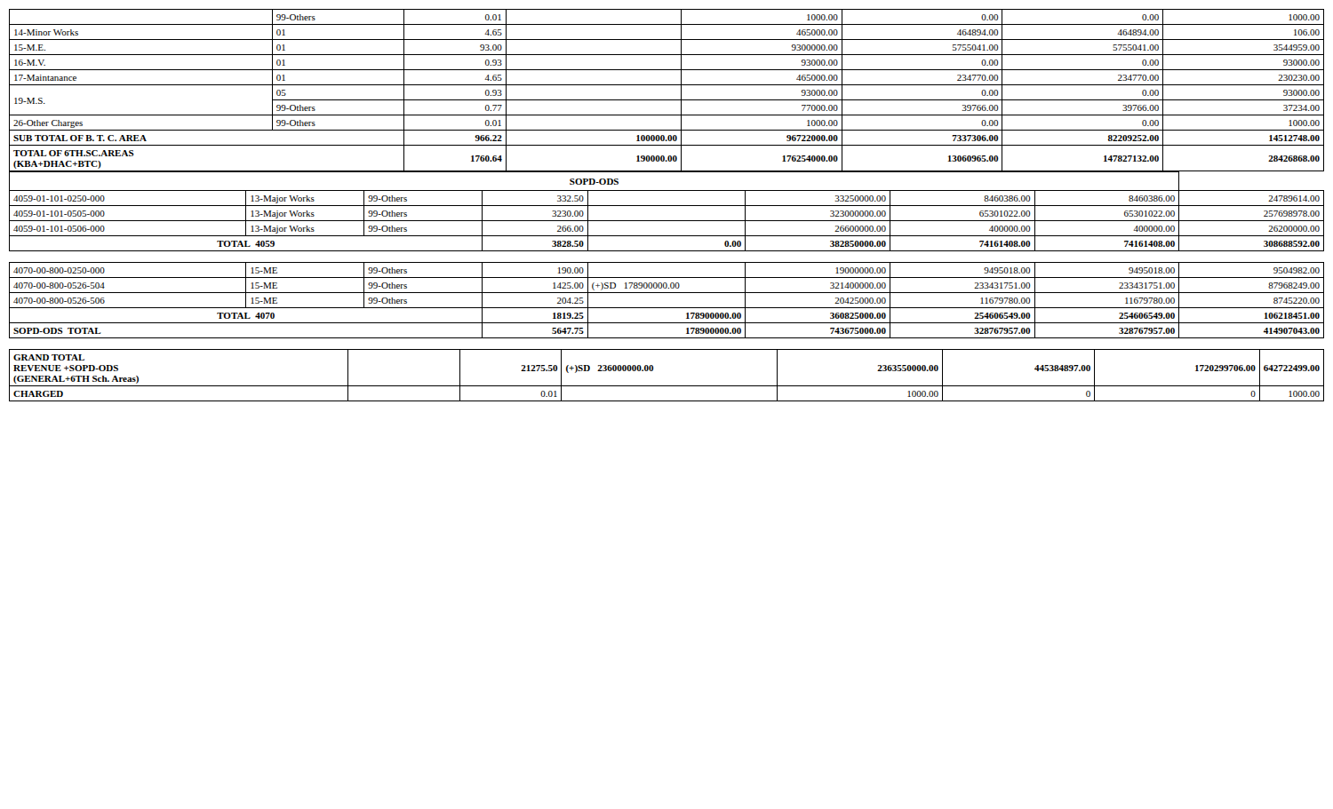| | 99-Others | 0.01 | | 1000.00 | 0.00 | 0.00 | 1000.00 |
| 14-Minor Works | 01 | 4.65 | | 465000.00 | 464894.00 | 464894.00 | 106.00 |
| 15-M.E. | 01 | 93.00 | | 9300000.00 | 5755041.00 | 5755041.00 | 3544959.00 |
| 16-M.V. | 01 | 0.93 | | 93000.00 | 0.00 | 0.00 | 93000.00 |
| 17-Maintanance | 01 | 4.65 | | 465000.00 | 234770.00 | 234770.00 | 230230.00 |
| 19-M.S. | 05 | 0.93 | | 93000.00 | 0.00 | 0.00 | 93000.00 |
| 99-Others | 0.77 | | 77000.00 | 39766.00 | 39766.00 | 37234.00 |
| 26-Other Charges | 99-Others | 0.01 | | 1000.00 | 0.00 | 0.00 | 1000.00 |
| SUB TOTAL OF B. T. C. AREA | 966.22 | 100000.00 | 96722000.00 | 7337306.00 | 82209252.00 | 14512748.00 |
| TOTAL OF 6TH.SC.AREAS (KBA+DHAC+BTC) | 1760.64 | 190000.00 | 176254000.00 | 13060965.00 | 147827132.00 | 28426868.00 |
| SOPD-ODS |
| 4059-01-101-0250-000 | 13-Major Works | 99-Others | 332.50 | | 33250000.00 | 8460386.00 | 8460386.00 | 24789614.00 |
| 4059-01-101-0505-000 | 13-Major Works | 99-Others | 3230.00 | | 323000000.00 | 65301022.00 | 65301022.00 | 257698978.00 |
| 4059-01-101-0506-000 | 13-Major Works | 99-Others | 266.00 | | 26600000.00 | 400000.00 | 400000.00 | 26200000.00 |
| TOTAL 4059 | 3828.50 | 0.00 | 382850000.00 | 74161408.00 | 74161408.00 | 308688592.00 |
| 4070-00-800-0250-000 | 15-ME | 99-Others | 190.00 | | 19000000.00 | 9495018.00 | 9495018.00 | 9504982.00 |
| 4070-00-800-0526-504 | 15-ME | 99-Others | 1425.00 | (+)SD 178900000.00 | 321400000.00 | 233431751.00 | 233431751.00 | 87968249.00 |
| 4070-00-800-0526-506 | 15-ME | 99-Others | 204.25 | | 20425000.00 | 11679780.00 | 11679780.00 | 8745220.00 |
| TOTAL 4070 | 1819.25 | 178900000.00 | 360825000.00 | 254606549.00 | 254606549.00 | 106218451.00 |
| SOPD-ODS TOTAL | 5647.75 | 178900000.00 | 743675000.00 | 328767957.00 | 328767957.00 | 414907043.00 |
| GRAND TOTAL REVENUE +SOPD-ODS (GENERAL+6TH Sch. Areas) | | 21275.50 | (+)SD 236000000.00 | 2363550000.00 | 445384897.00 | 1720299706.00 | 642722499.00 |
| CHARGED | | 0.01 | | 1000.00 | 0 | 0 | 1000.00 |